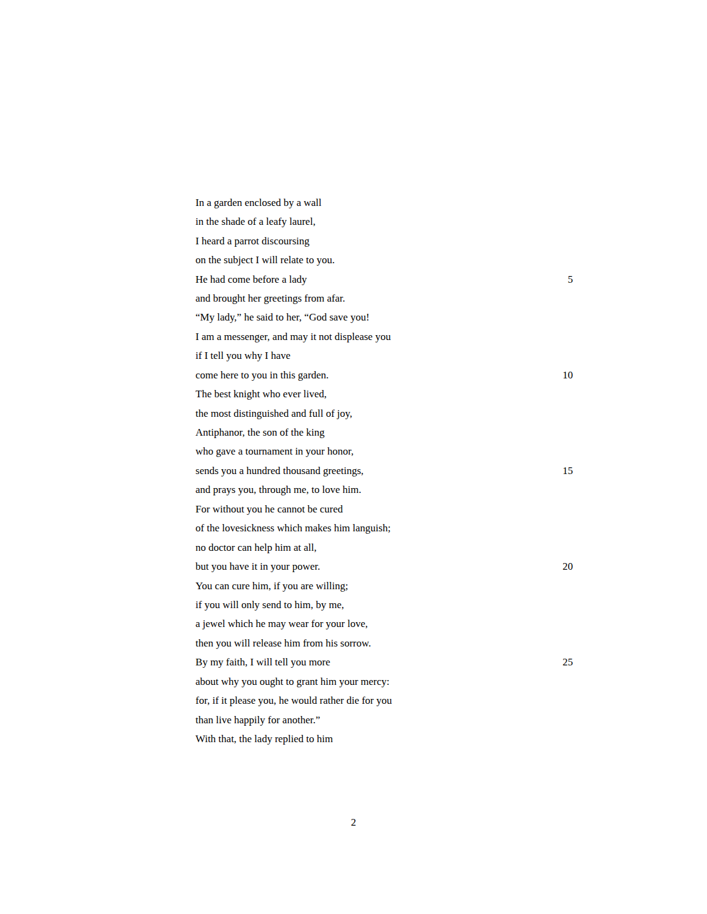In a garden enclosed by a wall
in the shade of a leafy laurel,
I heard a parrot discoursing
on the subject I will relate to you.
He had come before a lady5
and brought her greetings from afar.
“My lady,” he said to her, “God save you!
I am a messenger, and may it not displease you
if I tell you why I have
come here to you in this garden.10
The best knight who ever lived,
the most distinguished and full of joy,
Antiphanor, the son of the king
who gave a tournament in your honor,
sends you a hundred thousand greetings,15
and prays you, through me, to love him.
For without you he cannot be cured
of the lovesickness which makes him languish;
no doctor can help him at all,
but you have it in your power.20
You can cure him, if you are willing;
if you will only send to him, by me,
a jewel which he may wear for your love,
then you will release him from his sorrow.
By my faith, I will tell you more25
about why you ought to grant him your mercy:
for, if it please you, he would rather die for you
than live happily for another.”
With that, the lady replied to him
2